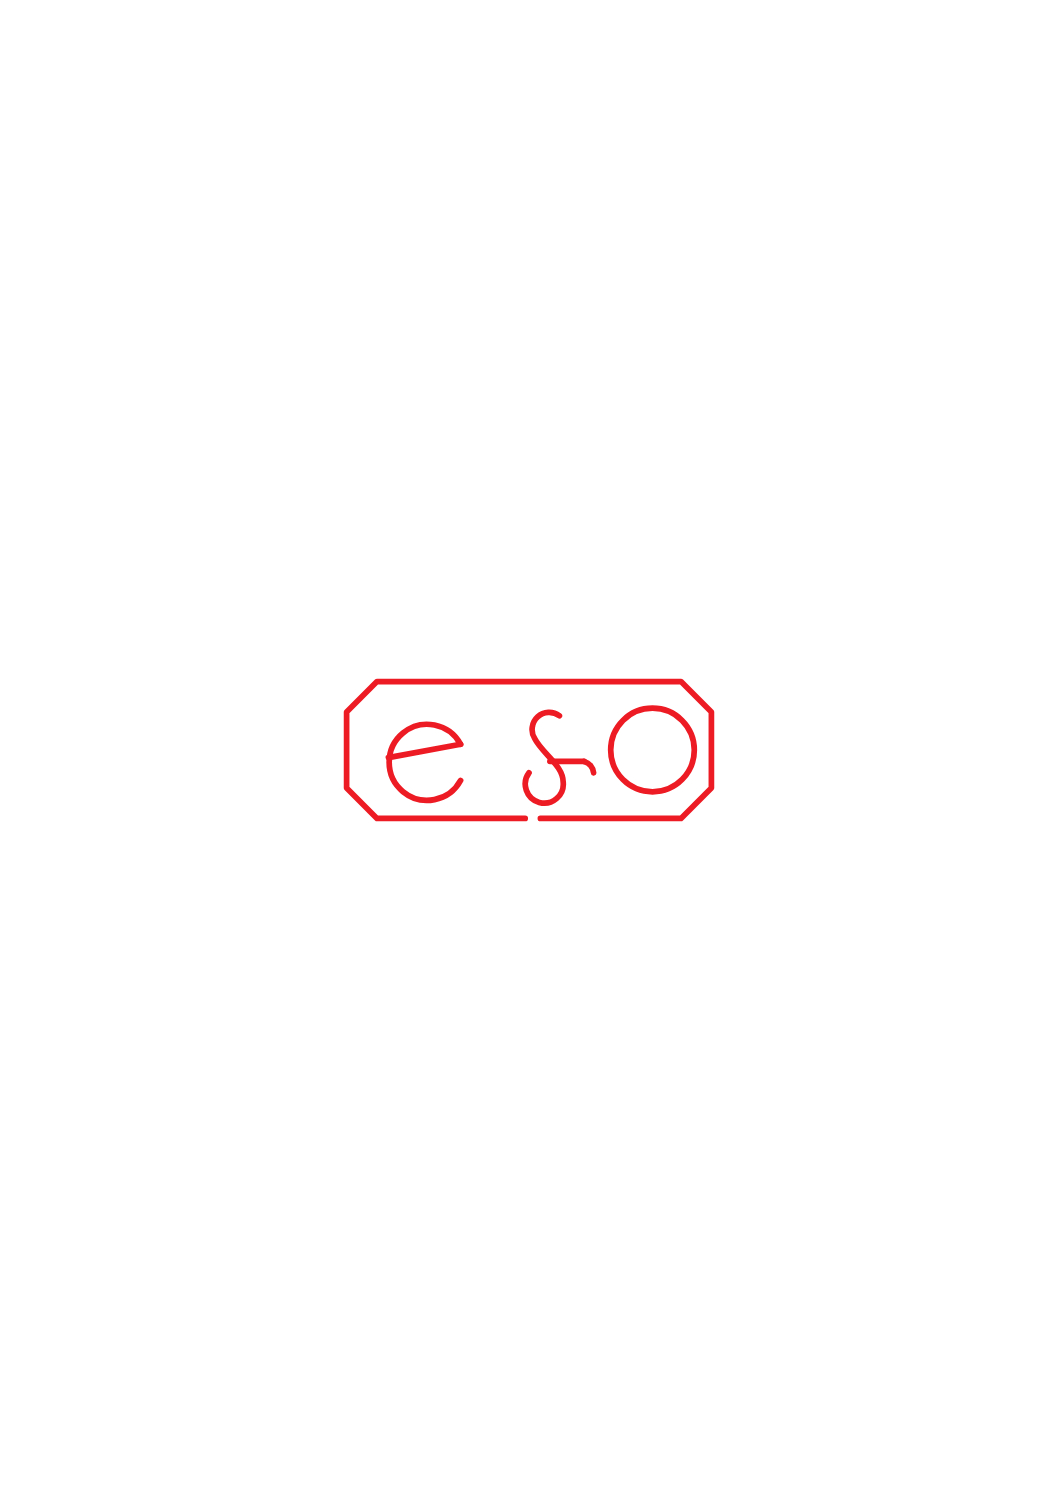e&O